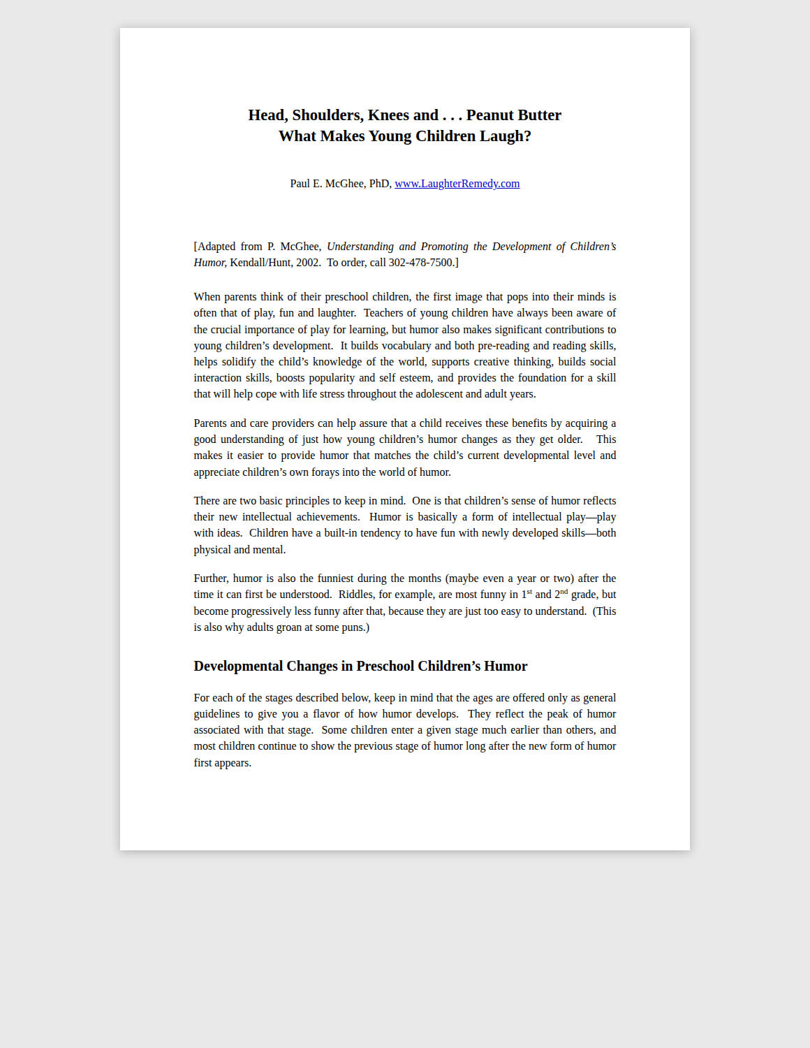Head, Shoulders, Knees and . . . Peanut ButterWhat Makes Young Children Laugh?
Paul E. McGhee, PhD, www.LaughterRemedy.com
[Adapted from P. McGhee, Understanding and Promoting the Development of Children’s Humor, Kendall/Hunt, 2002. To order, call 302-478-7500.]
When parents think of their preschool children, the first image that pops into their minds is often that of play, fun and laughter. Teachers of young children have always been aware of the crucial importance of play for learning, but humor also makes significant contributions to young children’s development. It builds vocabulary and both pre-reading and reading skills, helps solidify the child’s knowledge of the world, supports creative thinking, builds social interaction skills, boosts popularity and self esteem, and provides the foundation for a skill that will help cope with life stress throughout the adolescent and adult years.
Parents and care providers can help assure that a child receives these benefits by acquiring a good understanding of just how young children’s humor changes as they get older. This makes it easier to provide humor that matches the child’s current developmental level and appreciate children’s own forays into the world of humor.
There are two basic principles to keep in mind. One is that children’s sense of humor reflects their new intellectual achievements. Humor is basically a form of intellectual play—play with ideas. Children have a built-in tendency to have fun with newly developed skills—both physical and mental.
Further, humor is also the funniest during the months (maybe even a year or two) after the time it can first be understood. Riddles, for example, are most funny in 1st and 2nd grade, but become progressively less funny after that, because they are just too easy to understand. (This is also why adults groan at some puns.)
Developmental Changes in Preschool Children’s Humor
For each of the stages described below, keep in mind that the ages are offered only as general guidelines to give you a flavor of how humor develops. They reflect the peak of humor associated with that stage. Some children enter a given stage much earlier than others, and most children continue to show the previous stage of humor long after the new form of humor first appears.